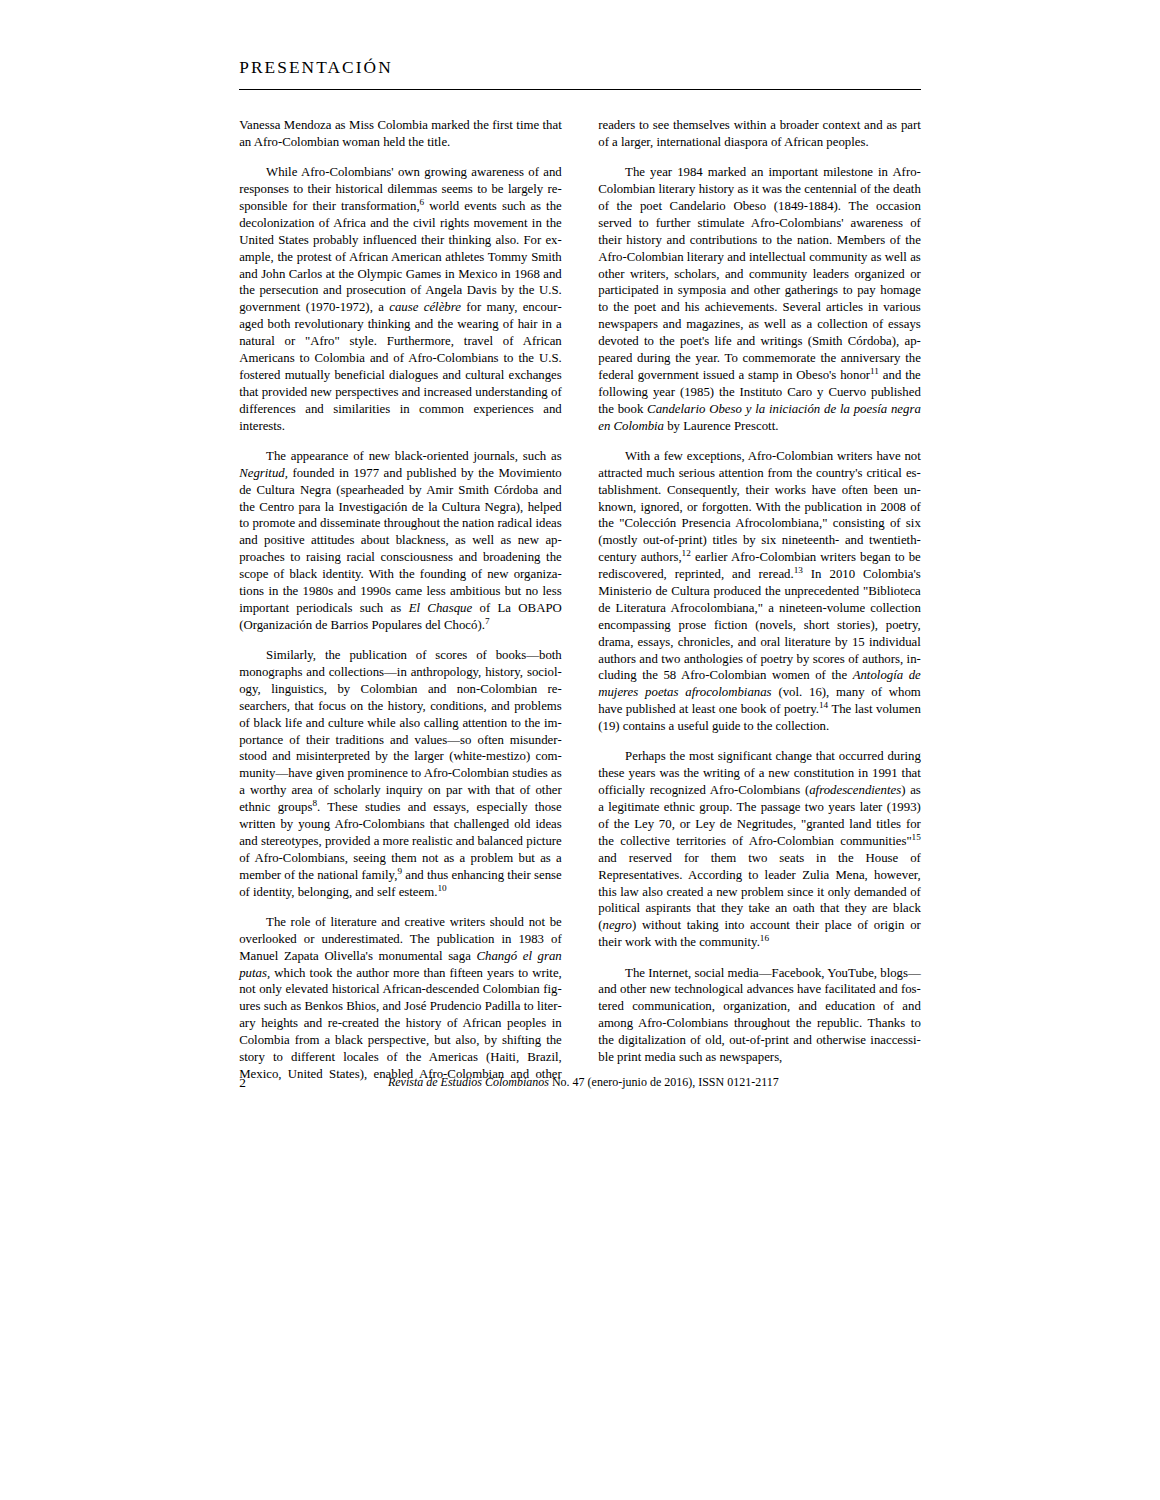PRESENTACIÓN
Vanessa Mendoza as Miss Colombia marked the first time that an Afro-Colombian woman held the title.
While Afro-Colombians' own growing awareness of and responses to their historical dilemmas seems to be largely responsible for their transformation,6 world events such as the decolonization of Africa and the civil rights movement in the United States probably influenced their thinking also. For example, the protest of African American athletes Tommy Smith and John Carlos at the Olympic Games in Mexico in 1968 and the persecution and prosecution of Angela Davis by the U.S. government (1970-1972), a cause célèbre for many, encouraged both revolutionary thinking and the wearing of hair in a natural or "Afro" style. Furthermore, travel of African Americans to Colombia and of Afro-Colombians to the U.S. fostered mutually beneficial dialogues and cultural exchanges that provided new perspectives and increased understanding of differences and similarities in common experiences and interests.
The appearance of new black-oriented journals, such as Negritud, founded in 1977 and published by the Movimiento de Cultura Negra (spearheaded by Amir Smith Córdoba and the Centro para la Investigación de la Cultura Negra), helped to promote and disseminate throughout the nation radical ideas and positive attitudes about blackness, as well as new approaches to raising racial consciousness and broadening the scope of black identity. With the founding of new organizations in the 1980s and 1990s came less ambitious but no less important periodicals such as El Chasque of La OBAPO (Organización de Barrios Populares del Chocó).7
Similarly, the publication of scores of books—both monographs and collections—in anthropology, history, sociology, linguistics, by Colombian and non-Colombian researchers, that focus on the history, conditions, and problems of black life and culture while also calling attention to the importance of their traditions and values—so often misunderstood and misinterpreted by the larger (white-mestizo) community—have given prominence to Afro-Colombian studies as a worthy area of scholarly inquiry on par with that of other ethnic groups8. These studies and essays, especially those written by young Afro-Colombians that challenged old ideas and stereotypes, provided a more realistic and balanced picture of Afro-Colombians, seeing them not as a problem but as a member of the national family,9 and thus enhancing their sense of identity, belonging, and self esteem.10
The role of literature and creative writers should not be overlooked or underestimated. The publication in 1983 of Manuel Zapata Olivella's monumental saga Changó el gran putas, which took the author more than fifteen years to write, not only elevated historical African-descended Colombian figures such as Benkos Bhios, and José Prudencio Padilla to literary heights and re-created the history of African peoples in Colombia from a black perspective, but also, by shifting the story to different locales of the Americas (Haiti, Brazil, Mexico, United States), enabled Afro-Colombian and other readers to see themselves within a broader context and as part of a larger, international diaspora of African peoples.
The year 1984 marked an important milestone in Afro-Colombian literary history as it was the centennial of the death of the poet Candelario Obeso (1849-1884). The occasion served to further stimulate Afro-Colombians' awareness of their history and contributions to the nation. Members of the Afro-Colombian literary and intellectual community as well as other writers, scholars, and community leaders organized or participated in symposia and other gatherings to pay homage to the poet and his achievements. Several articles in various newspapers and magazines, as well as a collection of essays devoted to the poet's life and writings (Smith Córdoba), appeared during the year. To commemorate the anniversary the federal government issued a stamp in Obeso's honor11 and the following year (1985) the Instituto Caro y Cuervo published the book Candelario Obeso y la iniciación de la poesía negra en Colombia by Laurence Prescott.
With a few exceptions, Afro-Colombian writers have not attracted much serious attention from the country's critical establishment. Consequently, their works have often been unknown, ignored, or forgotten. With the publication in 2008 of the "Colección Presencia Afrocolombiana," consisting of six (mostly out-of-print) titles by six nineteenth- and twentieth-century authors,12 earlier Afro-Colombian writers began to be rediscovered, reprinted, and reread.13 In 2010 Colombia's Ministerio de Cultura produced the unprecedented "Biblioteca de Literatura Afrocolombiana," a nineteen-volume collection encompassing prose fiction (novels, short stories), poetry, drama, essays, chronicles, and oral literature by 15 individual authors and two anthologies of poetry by scores of authors, including the 58 Afro-Colombian women of the Antología de mujeres poetas afrocolombianas (vol. 16), many of whom have published at least one book of poetry.14 The last volumen (19) contains a useful guide to the collection.
Perhaps the most significant change that occurred during these years was the writing of a new constitution in 1991 that officially recognized Afro-Colombians (afrodescendientes) as a legitimate ethnic group. The passage two years later (1993) of the Ley 70, or Ley de Negritudes, "granted land titles for the collective territories of Afro-Colombian communities"15 and reserved for them two seats in the House of Representatives. According to leader Zulia Mena, however, this law also created a new problem since it only demanded of political aspirants that they take an oath that they are black (negro) without taking into account their place of origin or their work with the community.16
The Internet, social media—Facebook, YouTube, blogs—and other new technological advances have facilitated and fostered communication, organization, and education of and among Afro-Colombians throughout the republic. Thanks to the digitalization of old, out-of-print and otherwise inaccessible print media such as newspapers,
2
Revista de Estudios Colombianos No. 47 (enero-junio de 2016), ISSN 0121-2117